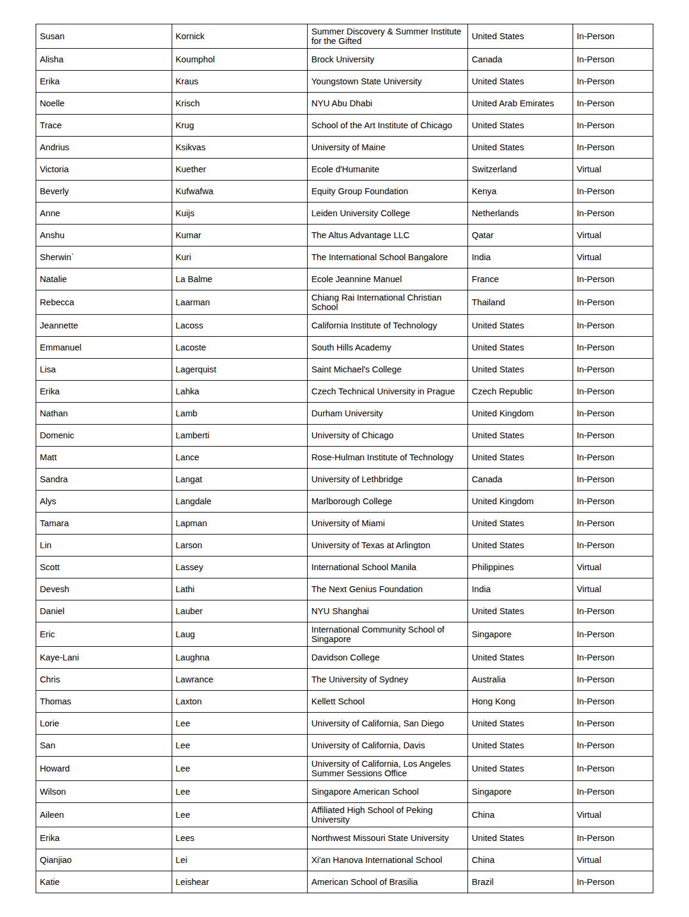| Susan | Kornick | Summer Discovery & Summer Institute for the Gifted | United States | In-Person |
| Alisha | Koumphol | Brock University | Canada | In-Person |
| Erika | Kraus | Youngstown State University | United States | In-Person |
| Noelle | Krisch | NYU Abu Dhabi | United Arab Emirates | In-Person |
| Trace | Krug | School of the Art Institute of Chicago | United States | In-Person |
| Andrius | Ksikvas | University of Maine | United States | In-Person |
| Victoria | Kuether | Ecole d'Humanite | Switzerland | Virtual |
| Beverly | Kufwafwa | Equity Group Foundation | Kenya | In-Person |
| Anne | Kuijs | Leiden University College | Netherlands | In-Person |
| Anshu | Kumar | The Altus Advantage LLC | Qatar | Virtual |
| Sherwin` | Kuri | The International School Bangalore | India | Virtual |
| Natalie | La Balme | Ecole Jeannine Manuel | France | In-Person |
| Rebecca | Laarman | Chiang Rai International Christian School | Thailand | In-Person |
| Jeannette | Lacoss | California Institute of Technology | United States | In-Person |
| Emmanuel | Lacoste | South Hills Academy | United States | In-Person |
| Lisa | Lagerquist | Saint Michael's College | United States | In-Person |
| Erika | Lahka | Czech Technical University in Prague | Czech Republic | In-Person |
| Nathan | Lamb | Durham University | United Kingdom | In-Person |
| Domenic | Lamberti | University of Chicago | United States | In-Person |
| Matt | Lance | Rose-Hulman Institute of Technology | United States | In-Person |
| Sandra | Langat | University of Lethbridge | Canada | In-Person |
| Alys | Langdale | Marlborough College | United Kingdom | In-Person |
| Tamara | Lapman | University of Miami | United States | In-Person |
| Lin | Larson | University of Texas at Arlington | United States | In-Person |
| Scott | Lassey | International School Manila | Philippines | Virtual |
| Devesh | Lathi | The Next Genius Foundation | India | Virtual |
| Daniel | Lauber | NYU Shanghai | United States | In-Person |
| Eric | Laug | International Community School of Singapore | Singapore | In-Person |
| Kaye-Lani | Laughna | Davidson College | United States | In-Person |
| Chris | Lawrance | The University of Sydney | Australia | In-Person |
| Thomas | Laxton | Kellett School | Hong Kong | In-Person |
| Lorie | Lee | University of California, San Diego | United States | In-Person |
| San | Lee | University of California, Davis | United States | In-Person |
| Howard | Lee | University of California, Los Angeles Summer Sessions Office | United States | In-Person |
| Wilson | Lee | Singapore American School | Singapore | In-Person |
| Aileen | Lee | Affiliated High School of Peking University | China | Virtual |
| Erika | Lees | Northwest Missouri State University | United States | In-Person |
| Qianjiao | Lei | Xi'an Hanova International School | China | Virtual |
| Katie | Leishear | American School of Brasilia | Brazil | In-Person |